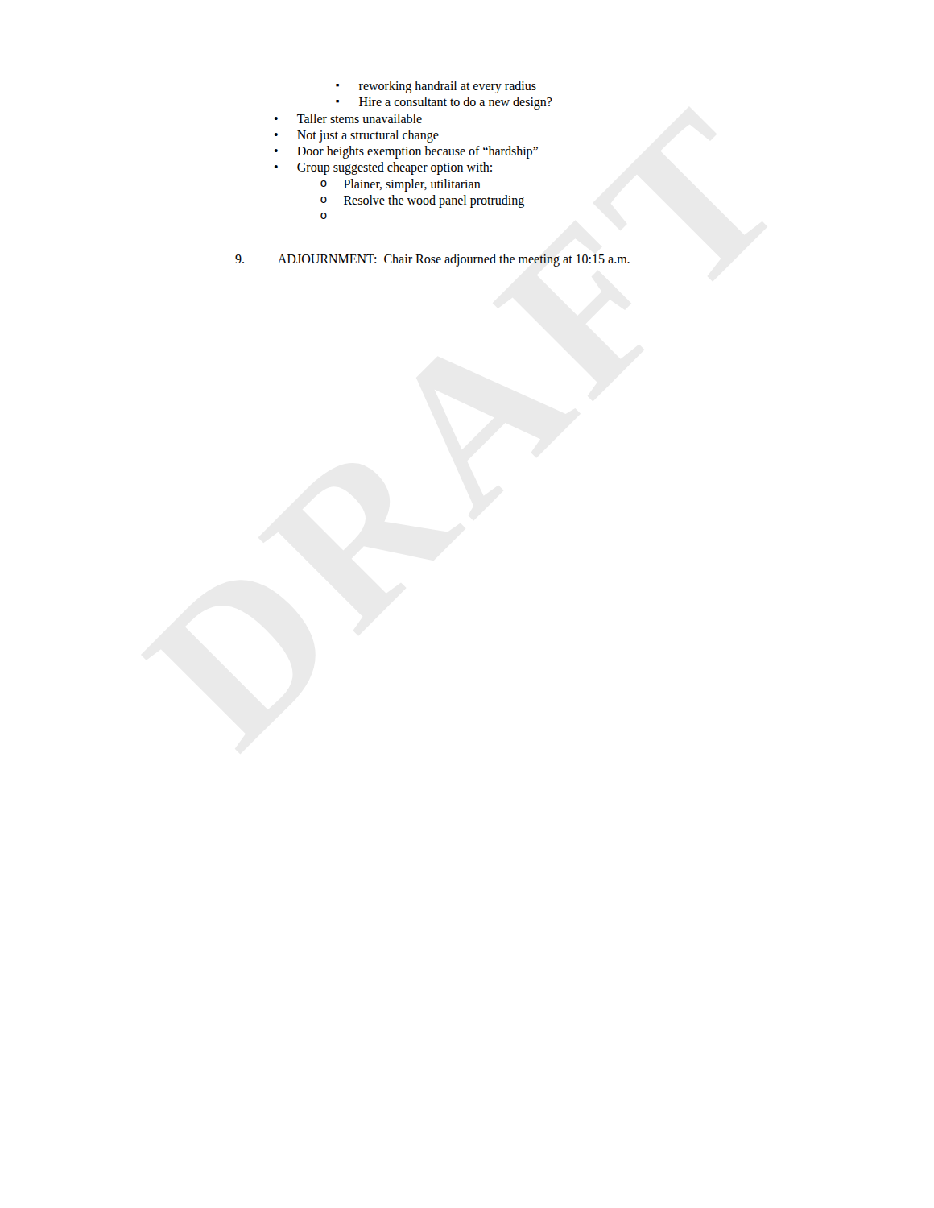DRAFT
reworking handrail at every radius
Hire a consultant to do a new design?
Taller stems unavailable
Not just a structural change
Door heights exemption because of “hardship”
Group suggested cheaper option with:
Plainer, simpler, utilitarian
Resolve the wood panel protruding
9. ADJOURNMENT: Chair Rose adjourned the meeting at 10:15 a.m.